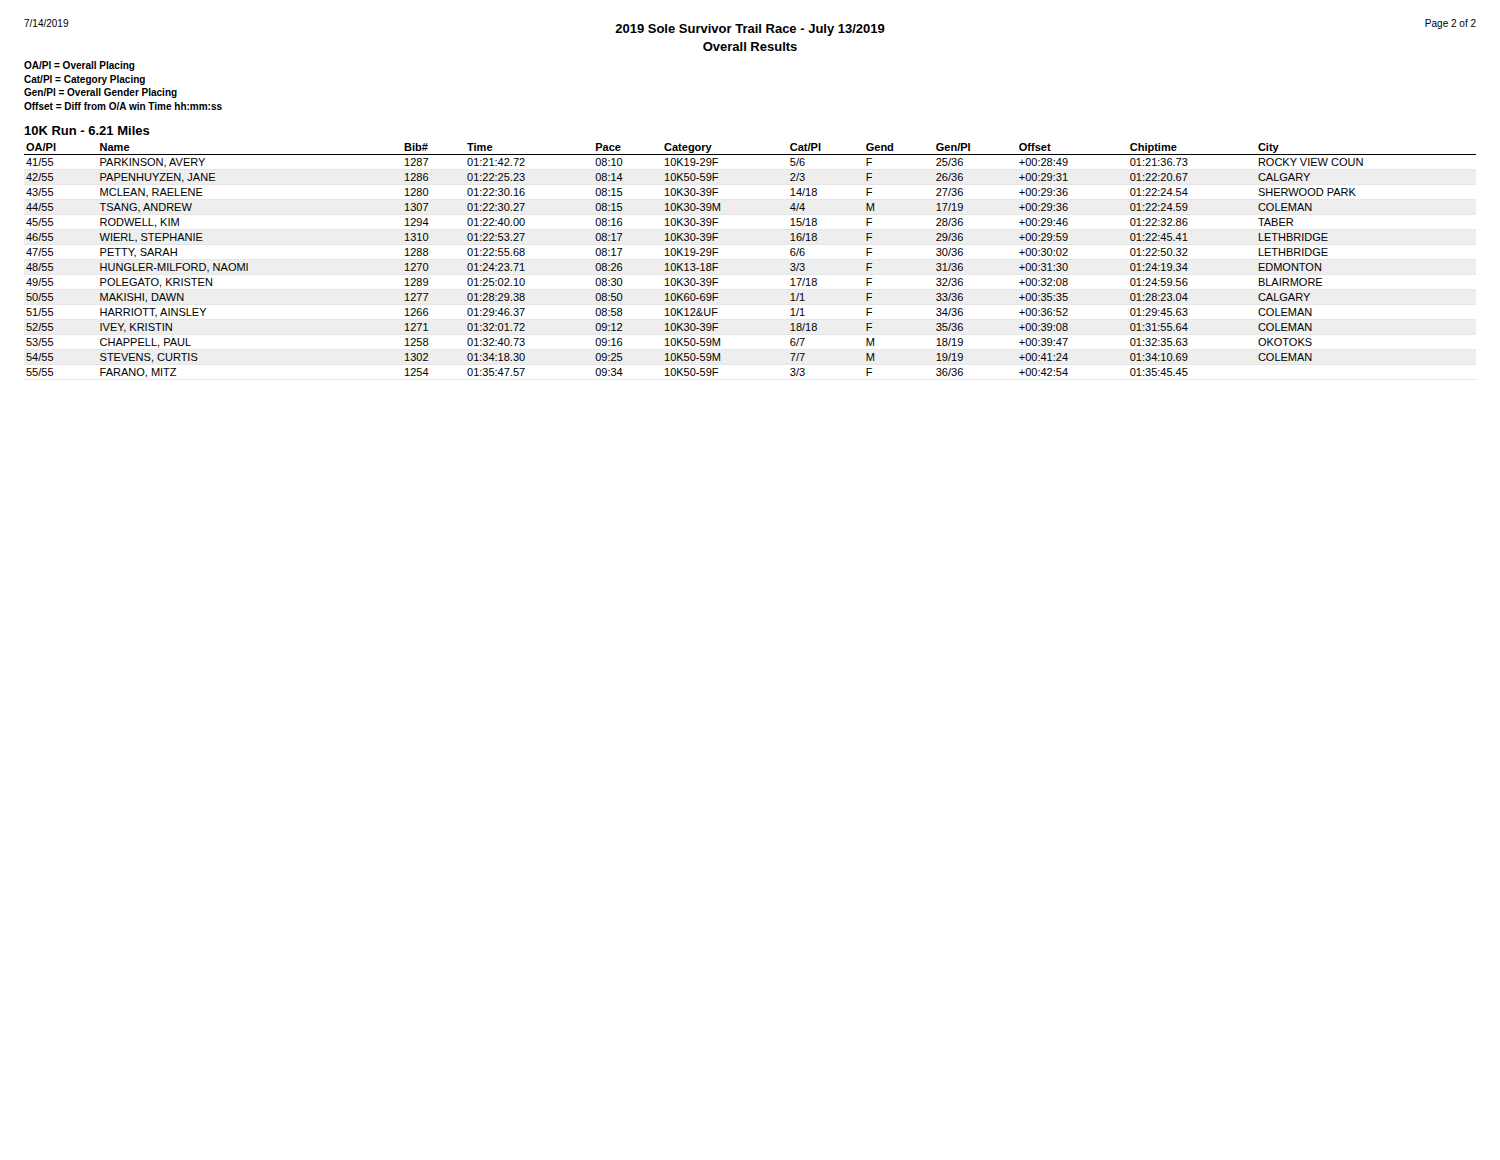7/14/2019
Page 2 of 2
2019 Sole Survivor Trail Race - July 13/2019
Overall Results
OA/Pl = Overall Placing
Cat/Pl = Category Placing
Gen/Pl = Overall Gender Placing
Offset = Diff from O/A win Time hh:mm:ss
10K Run - 6.21 Miles
| OA/Pl | Name | Bib# | Time | Pace | Category | Cat/Pl | Gend | Gen/Pl | Offset | Chiptime | City |
| --- | --- | --- | --- | --- | --- | --- | --- | --- | --- | --- | --- |
| 41/55 | PARKINSON, AVERY | 1287 | 01:21:42.72 | 08:10 | 10K19-29F | 5/6 | F | 25/36 | +00:28:49 | 01:21:36.73 | ROCKY VIEW COUN |
| 42/55 | PAPENHUYZEN, JANE | 1286 | 01:22:25.23 | 08:14 | 10K50-59F | 2/3 | F | 26/36 | +00:29:31 | 01:22:20.67 | CALGARY |
| 43/55 | MCLEAN, RAELENE | 1280 | 01:22:30.16 | 08:15 | 10K30-39F | 14/18 | F | 27/36 | +00:29:36 | 01:22:24.54 | SHERWOOD PARK |
| 44/55 | TSANG, ANDREW | 1307 | 01:22:30.27 | 08:15 | 10K30-39M | 4/4 | M | 17/19 | +00:29:36 | 01:22:24.59 | COLEMAN |
| 45/55 | RODWELL, KIM | 1294 | 01:22:40.00 | 08:16 | 10K30-39F | 15/18 | F | 28/36 | +00:29:46 | 01:22:32.86 | TABER |
| 46/55 | WIERL, STEPHANIE | 1310 | 01:22:53.27 | 08:17 | 10K30-39F | 16/18 | F | 29/36 | +00:29:59 | 01:22:45.41 | LETHBRIDGE |
| 47/55 | PETTY, SARAH | 1288 | 01:22:55.68 | 08:17 | 10K19-29F | 6/6 | F | 30/36 | +00:30:02 | 01:22:50.32 | LETHBRIDGE |
| 48/55 | HUNGLER-MILFORD, NAOMI | 1270 | 01:24:23.71 | 08:26 | 10K13-18F | 3/3 | F | 31/36 | +00:31:30 | 01:24:19.34 | EDMONTON |
| 49/55 | POLEGATO, KRISTEN | 1289 | 01:25:02.10 | 08:30 | 10K30-39F | 17/18 | F | 32/36 | +00:32:08 | 01:24:59.56 | BLAIRMORE |
| 50/55 | MAKISHI, DAWN | 1277 | 01:28:29.38 | 08:50 | 10K60-69F | 1/1 | F | 33/36 | +00:35:35 | 01:28:23.04 | CALGARY |
| 51/55 | HARRIOTT, AINSLEY | 1266 | 01:29:46.37 | 08:58 | 10K12&UF | 1/1 | F | 34/36 | +00:36:52 | 01:29:45.63 | COLEMAN |
| 52/55 | IVEY, KRISTIN | 1271 | 01:32:01.72 | 09:12 | 10K30-39F | 18/18 | F | 35/36 | +00:39:08 | 01:31:55.64 | COLEMAN |
| 53/55 | CHAPPELL, PAUL | 1258 | 01:32:40.73 | 09:16 | 10K50-59M | 6/7 | M | 18/19 | +00:39:47 | 01:32:35.63 | OKOTOKS |
| 54/55 | STEVENS, CURTIS | 1302 | 01:34:18.30 | 09:25 | 10K50-59M | 7/7 | M | 19/19 | +00:41:24 | 01:34:10.69 | COLEMAN |
| 55/55 | FARANO, MITZ | 1254 | 01:35:47.57 | 09:34 | 10K50-59F | 3/3 | F | 36/36 | +00:42:54 | 01:35:45.45 | |